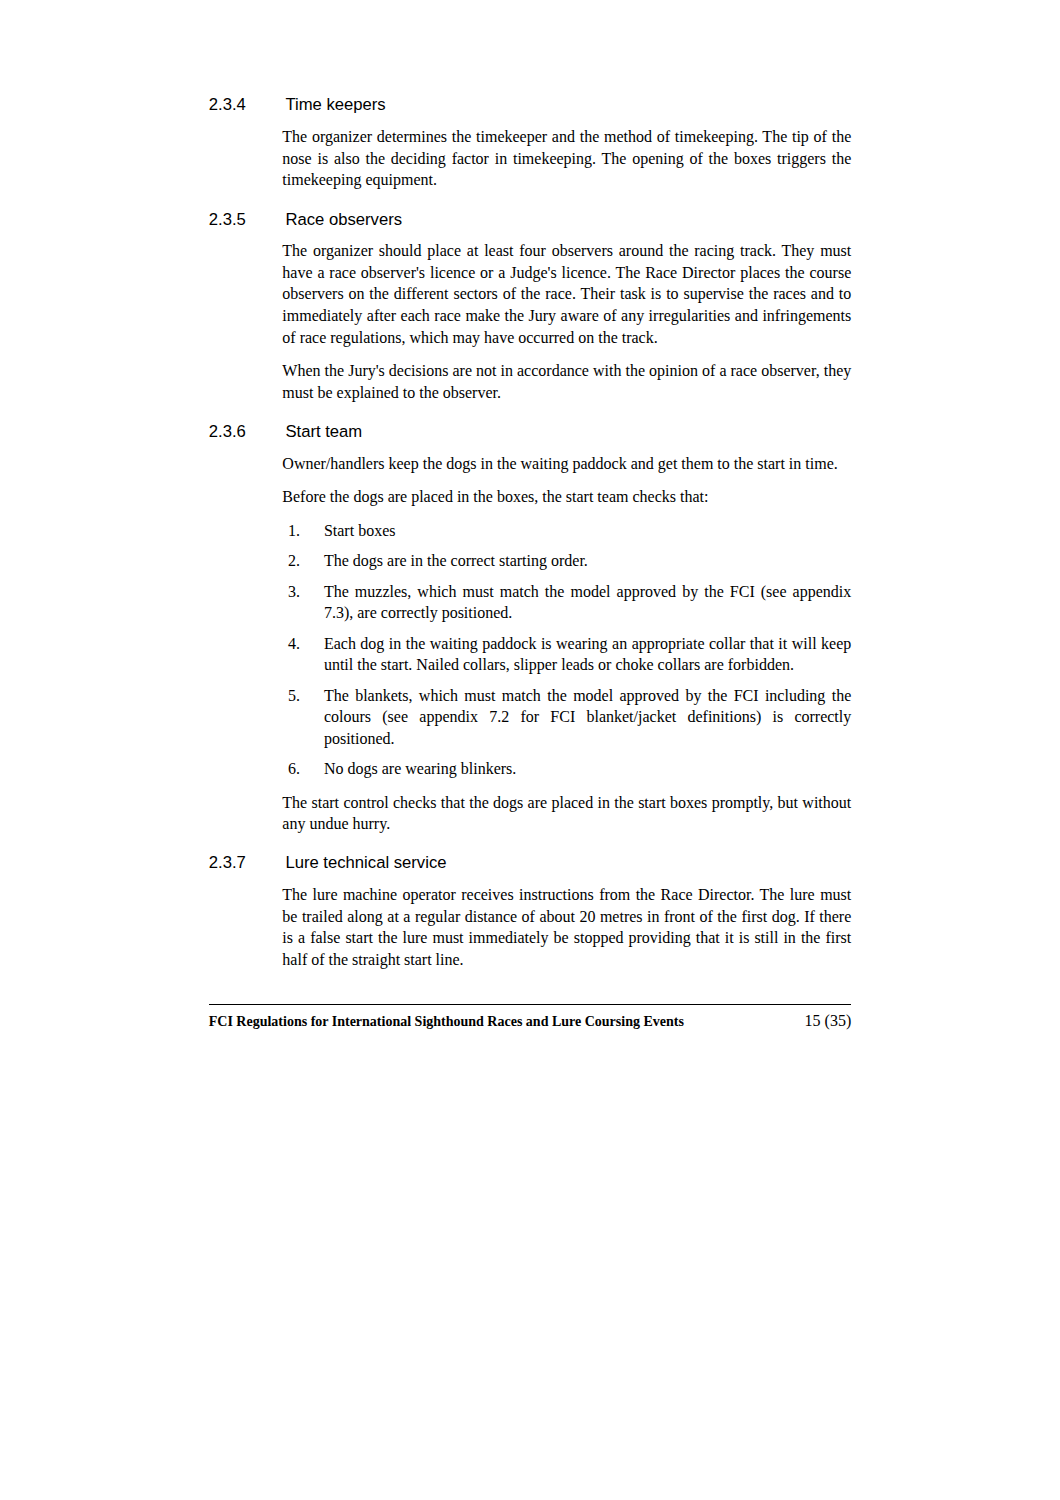2.3.4 Time keepers
The organizer determines the timekeeper and the method of timekeeping. The tip of the nose is also the deciding factor in timekeeping. The opening of the boxes triggers the timekeeping equipment.
2.3.5 Race observers
The organizer should place at least four observers around the racing track. They must have a race observer's licence or a Judge's licence. The Race Director places the course observers on the different sectors of the race. Their task is to supervise the races and to immediately after each race make the Jury aware of any irregularities and infringements of race regulations, which may have occurred on the track.
When the Jury's decisions are not in accordance with the opinion of a race observer, they must be explained to the observer.
2.3.6 Start team
Owner/handlers keep the dogs in the waiting paddock and get them to the start in time.
Before the dogs are placed in the boxes, the start team checks that:
Start boxes
The dogs are in the correct starting order.
The muzzles, which must match the model approved by the FCI (see appendix 7.3), are correctly positioned.
Each dog in the waiting paddock is wearing an appropriate collar that it will keep until the start. Nailed collars, slipper leads or choke collars are forbidden.
The blankets, which must match the model approved by the FCI including the colours (see appendix 7.2 for FCI blanket/jacket definitions) is correctly positioned.
No dogs are wearing blinkers.
The start control checks that the dogs are placed in the start boxes promptly, but without any undue hurry.
2.3.7 Lure technical service
The lure machine operator receives instructions from the Race Director. The lure must be trailed along at a regular distance of about 20 metres in front of the first dog. If there is a false start the lure must immediately be stopped providing that it is still in the first half of the straight start line.
FCI Regulations for International Sighthound Races and Lure Coursing Events
15 (35)